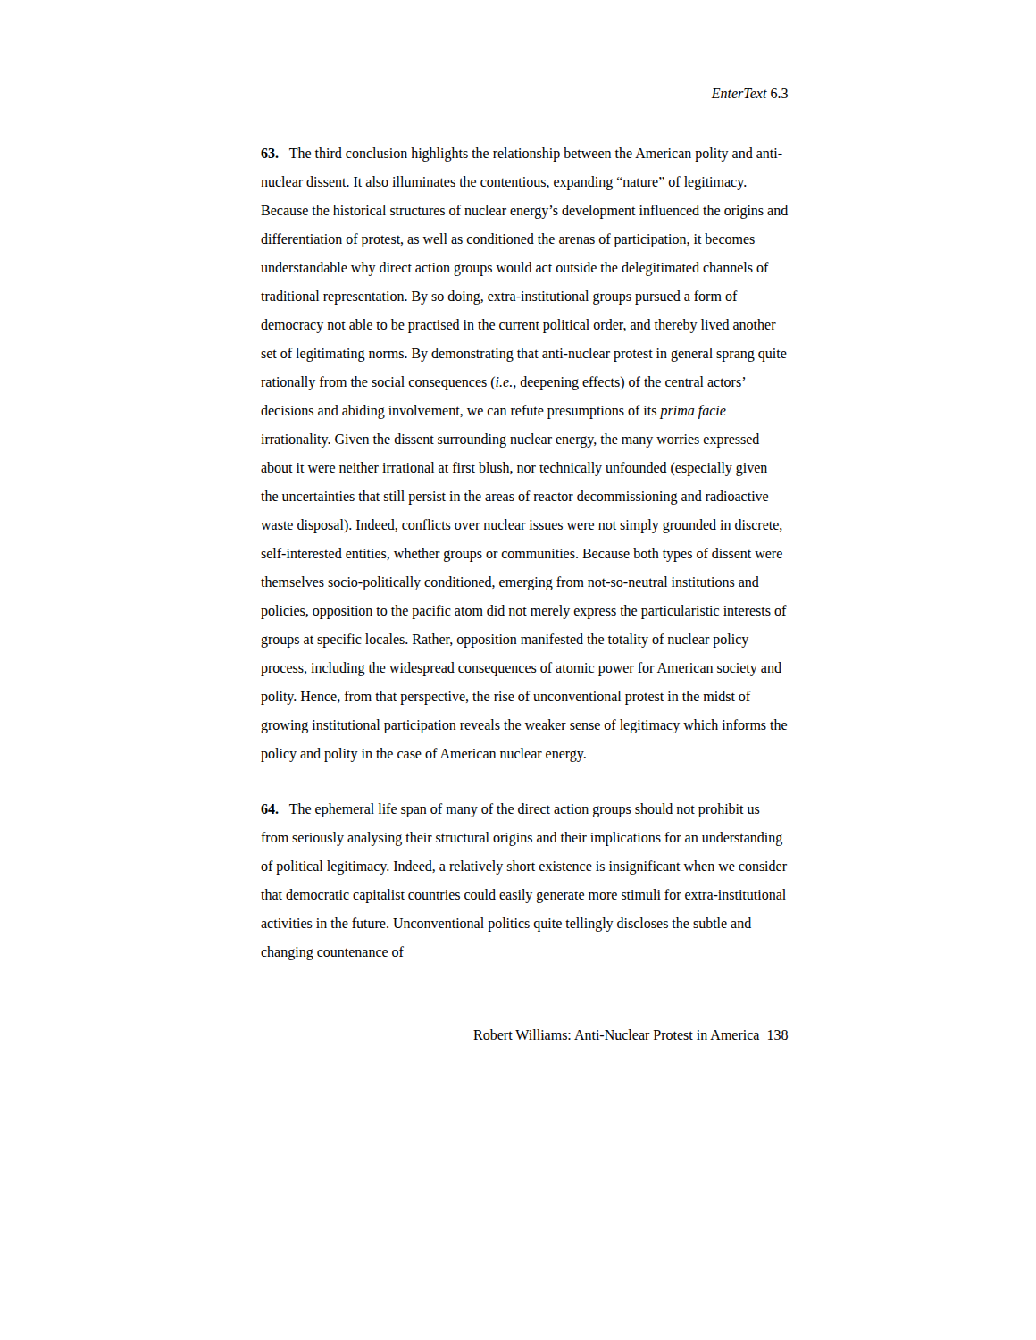EnterText 6.3
63. The third conclusion highlights the relationship between the American polity and anti-nuclear dissent. It also illuminates the contentious, expanding “nature” of legitimacy. Because the historical structures of nuclear energy’s development influenced the origins and differentiation of protest, as well as conditioned the arenas of participation, it becomes understandable why direct action groups would act outside the delegitimated channels of traditional representation. By so doing, extra-institutional groups pursued a form of democracy not able to be practised in the current political order, and thereby lived another set of legitimating norms. By demonstrating that anti-nuclear protest in general sprang quite rationally from the social consequences (i.e., deepening effects) of the central actors’ decisions and abiding involvement, we can refute presumptions of its prima facie irrationality. Given the dissent surrounding nuclear energy, the many worries expressed about it were neither irrational at first blush, nor technically unfounded (especially given the uncertainties that still persist in the areas of reactor decommissioning and radioactive waste disposal). Indeed, conflicts over nuclear issues were not simply grounded in discrete, self-interested entities, whether groups or communities. Because both types of dissent were themselves socio-politically conditioned, emerging from not-so-neutral institutions and policies, opposition to the pacific atom did not merely express the particularistic interests of groups at specific locales. Rather, opposition manifested the totality of nuclear policy process, including the widespread consequences of atomic power for American society and polity. Hence, from that perspective, the rise of unconventional protest in the midst of growing institutional participation reveals the weaker sense of legitimacy which informs the policy and polity in the case of American nuclear energy.
64. The ephemeral life span of many of the direct action groups should not prohibit us from seriously analysing their structural origins and their implications for an understanding of political legitimacy. Indeed, a relatively short existence is insignificant when we consider that democratic capitalist countries could easily generate more stimuli for extra-institutional activities in the future. Unconventional politics quite tellingly discloses the subtle and changing countenance of
Robert Williams: Anti-Nuclear Protest in America 138